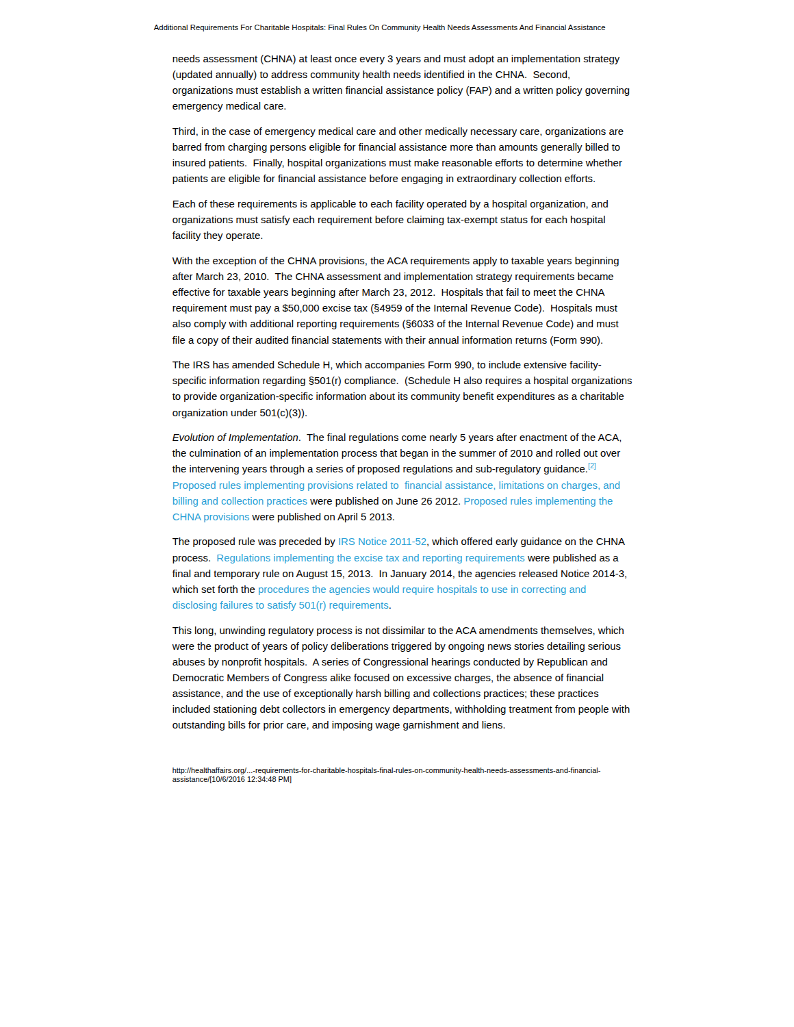Additional Requirements For Charitable Hospitals: Final Rules On Community Health Needs Assessments And Financial Assistance
needs assessment (CHNA) at least once every 3 years and must adopt an implementation strategy (updated annually) to address community health needs identified in the CHNA. Second, organizations must establish a written financial assistance policy (FAP) and a written policy governing emergency medical care.
Third, in the case of emergency medical care and other medically necessary care, organizations are barred from charging persons eligible for financial assistance more than amounts generally billed to insured patients. Finally, hospital organizations must make reasonable efforts to determine whether patients are eligible for financial assistance before engaging in extraordinary collection efforts.
Each of these requirements is applicable to each facility operated by a hospital organization, and organizations must satisfy each requirement before claiming tax-exempt status for each hospital facility they operate.
With the exception of the CHNA provisions, the ACA requirements apply to taxable years beginning after March 23, 2010. The CHNA assessment and implementation strategy requirements became effective for taxable years beginning after March 23, 2012. Hospitals that fail to meet the CHNA requirement must pay a $50,000 excise tax (§4959 of the Internal Revenue Code). Hospitals must also comply with additional reporting requirements (§6033 of the Internal Revenue Code) and must file a copy of their audited financial statements with their annual information returns (Form 990).
The IRS has amended Schedule H, which accompanies Form 990, to include extensive facility-specific information regarding §501(r) compliance. (Schedule H also requires a hospital organizations to provide organization-specific information about its community benefit expenditures as a charitable organization under 501(c)(3)).
Evolution of Implementation. The final regulations come nearly 5 years after enactment of the ACA, the culmination of an implementation process that began in the summer of 2010 and rolled out over the intervening years through a series of proposed regulations and sub-regulatory guidance.[2] Proposed rules implementing provisions related to financial assistance, limitations on charges, and billing and collection practices were published on June 26 2012. Proposed rules implementing the CHNA provisions were published on April 5 2013.
The proposed rule was preceded by IRS Notice 2011-52, which offered early guidance on the CHNA process. Regulations implementing the excise tax and reporting requirements were published as a final and temporary rule on August 15, 2013. In January 2014, the agencies released Notice 2014-3, which set forth the procedures the agencies would require hospitals to use in correcting and disclosing failures to satisfy 501(r) requirements.
This long, unwinding regulatory process is not dissimilar to the ACA amendments themselves, which were the product of years of policy deliberations triggered by ongoing news stories detailing serious abuses by nonprofit hospitals. A series of Congressional hearings conducted by Republican and Democratic Members of Congress alike focused on excessive charges, the absence of financial assistance, and the use of exceptionally harsh billing and collections practices; these practices included stationing debt collectors in emergency departments, withholding treatment from people with outstanding bills for prior care, and imposing wage garnishment and liens.
http://healthaffairs.org/...-requirements-for-charitable-hospitals-final-rules-on-community-health-needs-assessments-and-financial-assistance/[10/6/2016 12:34:48 PM]